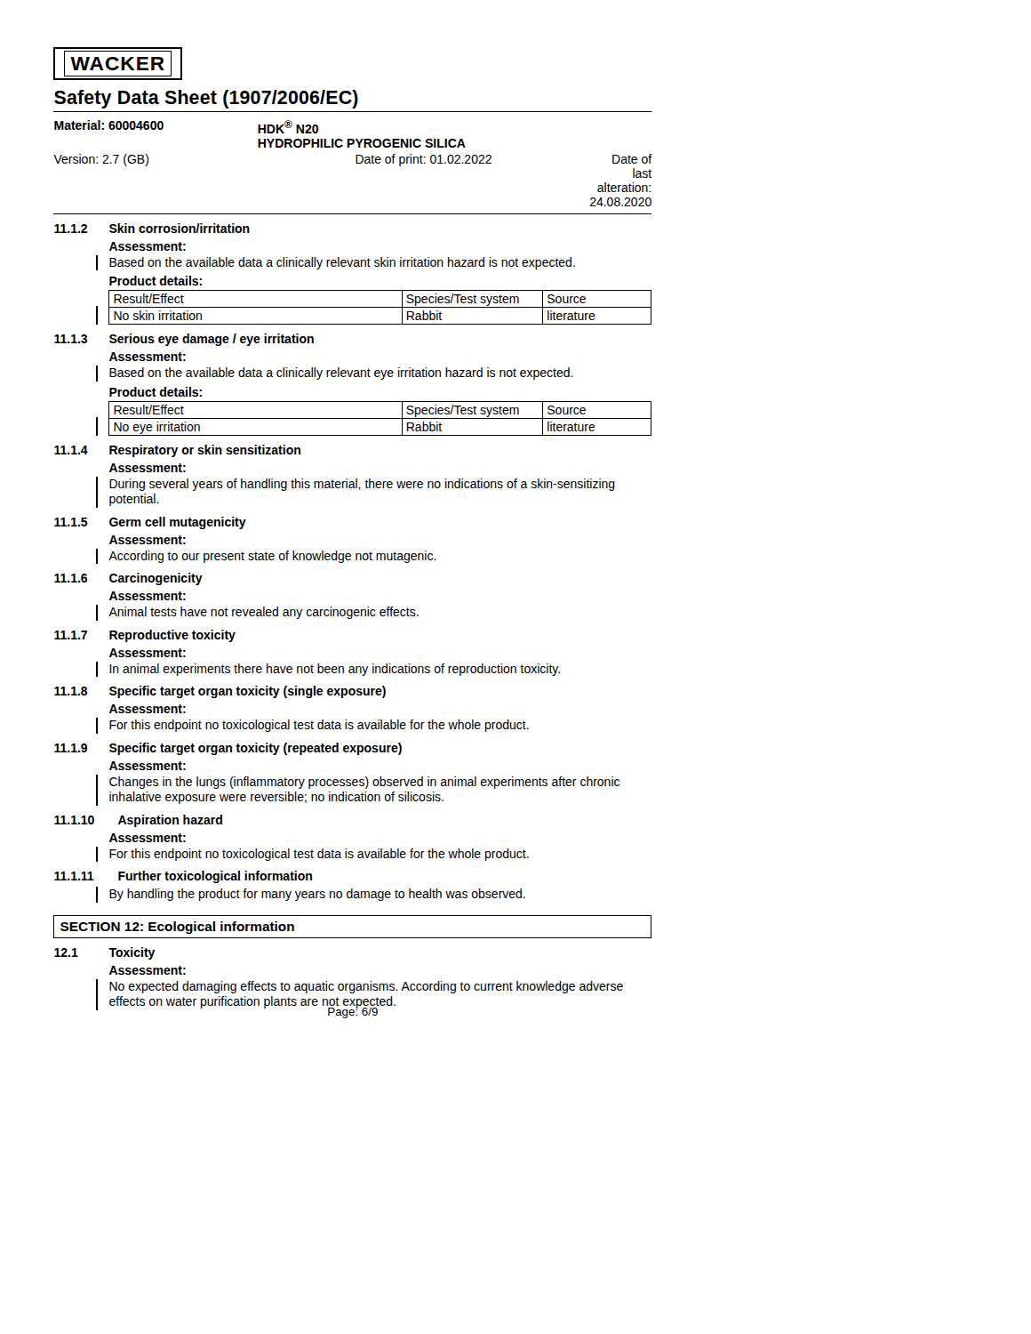WACKER
Safety Data Sheet (1907/2006/EC)
| Material: 60004600 | HDK ® N20 HYDROPHILIC PYROGENIC SILICA |
| Version: 2.7 (GB) | Date of print: 01.02.2022 | Date of last alteration: 24.08.2020 |
11.1.2 Skin corrosion/irritation
Assessment:
Based on the available data a clinically relevant skin irritation hazard is not expected.
Product details:
| Result/Effect | Species/Test system | Source |
| --- | --- | --- |
| No skin irritation | Rabbit | literature |
11.1.3 Serious eye damage / eye irritation
Assessment:
Based on the available data a clinically relevant eye irritation hazard is not expected.
Product details:
| Result/Effect | Species/Test system | Source |
| --- | --- | --- |
| No eye irritation | Rabbit | literature |
11.1.4 Respiratory or skin sensitization
Assessment:
During several years of handling this material, there were no indications of a skin-sensitizing potential.
11.1.5 Germ cell mutagenicity
Assessment:
According to our present state of knowledge not mutagenic.
11.1.6 Carcinogenicity
Assessment:
Animal tests have not revealed any carcinogenic effects.
11.1.7 Reproductive toxicity
Assessment:
In animal experiments there have not been any indications of reproduction toxicity.
11.1.8 Specific target organ toxicity (single exposure)
Assessment:
For this endpoint no toxicological test data is available for the whole product.
11.1.9 Specific target organ toxicity (repeated exposure)
Assessment:
Changes in the lungs (inflammatory processes) observed in animal experiments after chronic inhalative exposure were reversible; no indication of silicosis.
11.1.10 Aspiration hazard
Assessment:
For this endpoint no toxicological test data is available for the whole product.
11.1.11 Further toxicological information
By handling the product for many years no damage to health was observed.
SECTION 12: Ecological information
12.1 Toxicity
Assessment:
No expected damaging effects to aquatic organisms. According to current knowledge adverse effects on water purification plants are not expected.
Page: 6/9